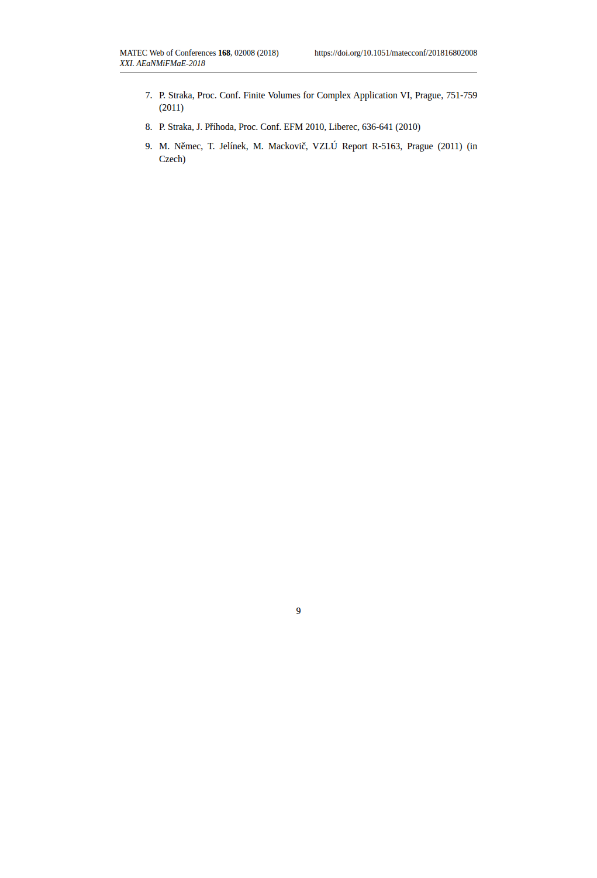MATEC Web of Conferences 168, 02008 (2018) https://doi.org/10.1051/matecconf/201816802008
XXI. AEaNMiFMaE-2018
7. P. Straka, Proc. Conf. Finite Volumes for Complex Application VI, Prague, 751-759 (2011)
8. P. Straka, J. Příhoda, Proc. Conf. EFM 2010, Liberec, 636-641 (2010)
9. M. Němec, T. Jelínek, M. Mackovič, VZLÚ Report R-5163, Prague (2011) (in Czech)
9